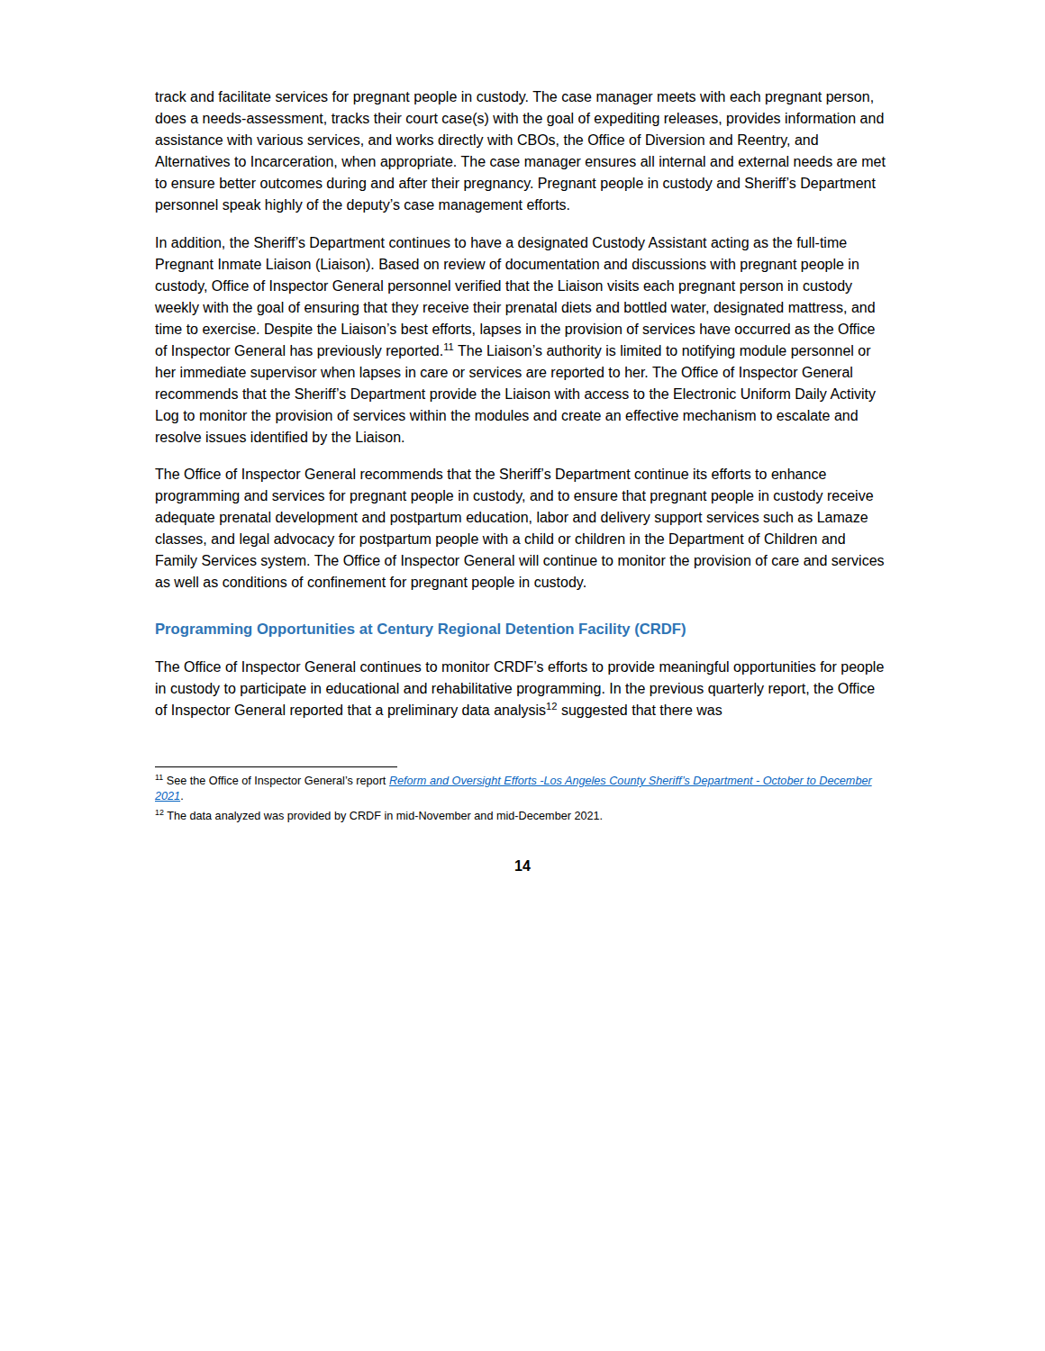track and facilitate services for pregnant people in custody. The case manager meets with each pregnant person, does a needs-assessment, tracks their court case(s) with the goal of expediting releases, provides information and assistance with various services, and works directly with CBOs, the Office of Diversion and Reentry, and Alternatives to Incarceration, when appropriate. The case manager ensures all internal and external needs are met to ensure better outcomes during and after their pregnancy. Pregnant people in custody and Sheriff’s Department personnel speak highly of the deputy’s case management efforts.
In addition, the Sheriff’s Department continues to have a designated Custody Assistant acting as the full-time Pregnant Inmate Liaison (Liaison). Based on review of documentation and discussions with pregnant people in custody, Office of Inspector General personnel verified that the Liaison visits each pregnant person in custody weekly with the goal of ensuring that they receive their prenatal diets and bottled water, designated mattress, and time to exercise. Despite the Liaison’s best efforts, lapses in the provision of services have occurred as the Office of Inspector General has previously reported.11 The Liaison’s authority is limited to notifying module personnel or her immediate supervisor when lapses in care or services are reported to her. The Office of Inspector General recommends that the Sheriff’s Department provide the Liaison with access to the Electronic Uniform Daily Activity Log to monitor the provision of services within the modules and create an effective mechanism to escalate and resolve issues identified by the Liaison.
The Office of Inspector General recommends that the Sheriff’s Department continue its efforts to enhance programming and services for pregnant people in custody, and to ensure that pregnant people in custody receive adequate prenatal development and postpartum education, labor and delivery support services such as Lamaze classes, and legal advocacy for postpartum people with a child or children in the Department of Children and Family Services system. The Office of Inspector General will continue to monitor the provision of care and services as well as conditions of confinement for pregnant people in custody.
Programming Opportunities at Century Regional Detention Facility (CRDF)
The Office of Inspector General continues to monitor CRDF’s efforts to provide meaningful opportunities for people in custody to participate in educational and rehabilitative programming. In the previous quarterly report, the Office of Inspector General reported that a preliminary data analysis12 suggested that there was
11 See the Office of Inspector General’s report Reform and Oversight Efforts -Los Angeles County Sheriff’s Department - October to December 2021.
12 The data analyzed was provided by CRDF in mid-November and mid-December 2021.
14